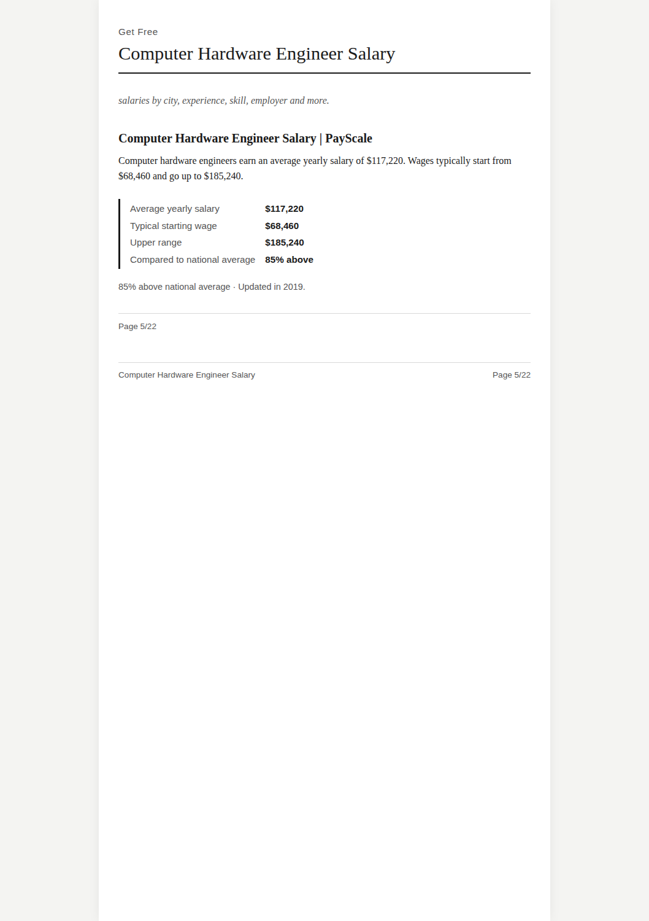Get Free
Computer Hardware Engineer Salary
salaries by city, experience, skill, employer and more.
Computer Hardware Engineer Salary | PayScale
Computer hardware engineers earn an average yearly salary of $117,220. Wages typically start from $68,460 and go up to $185,240.
Average yearly salary
$117,220
Typical starting wage
$68,460
Upper range
$185,240
Compared to national average
85% above
85% above national average · Updated in 2019.
Page 5/22
Computer Hardware Engineer Salary Page 5/22